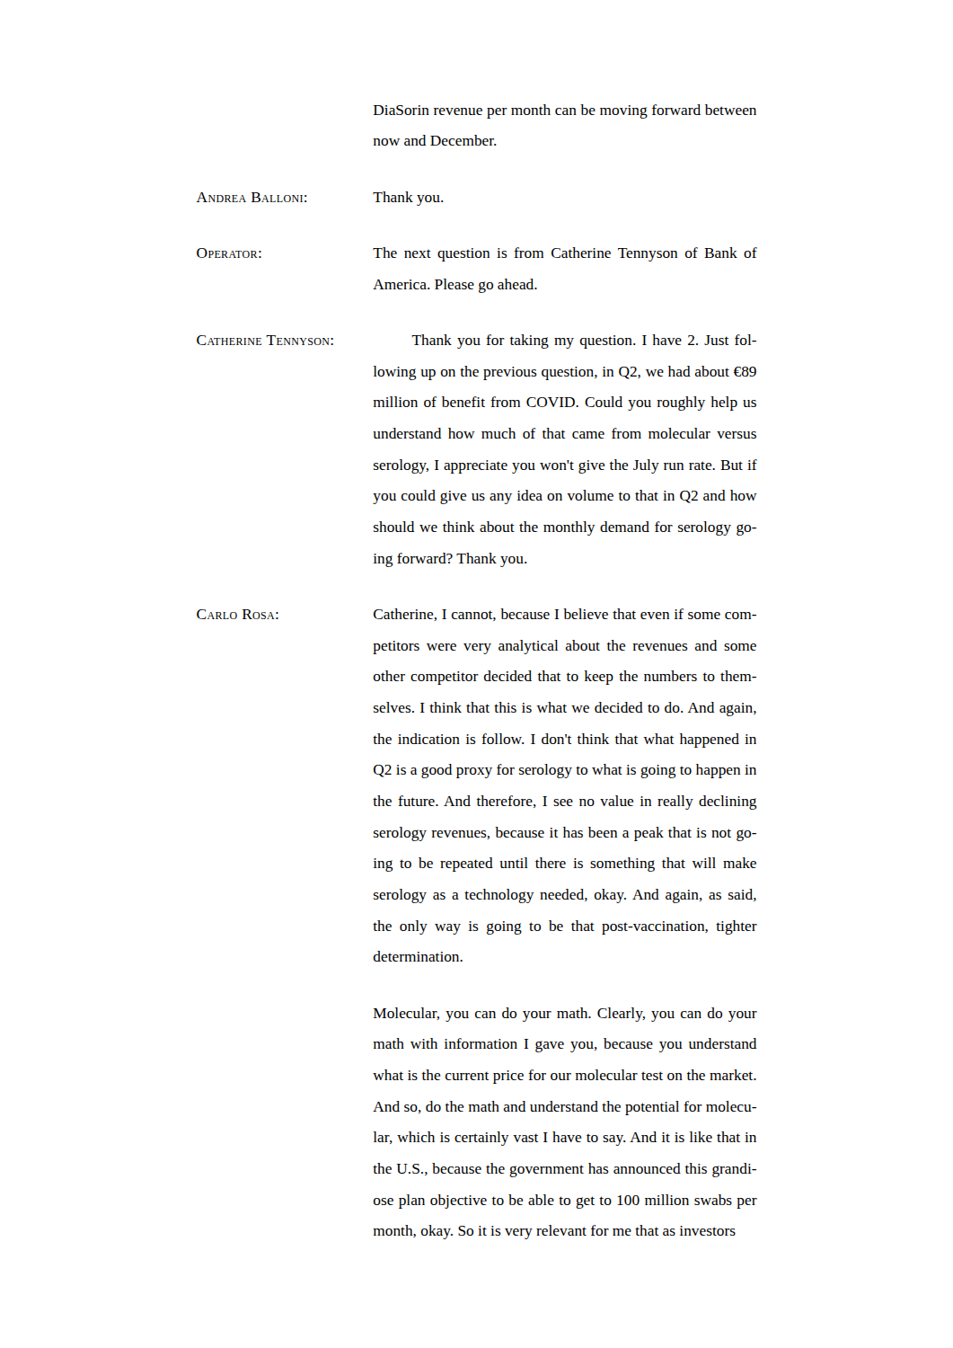DiaSorin revenue per month can be moving forward between now and December.
Andrea Balloni:
Thank you.
Operator:
The next question is from Catherine Tennyson of Bank of America. Please go ahead.
Catherine Tennyson:
Thank you for taking my question. I have 2. Just following up on the previous question, in Q2, we had about €89 million of benefit from COVID. Could you roughly help us understand how much of that came from molecular versus serology, I appreciate you won't give the July run rate. But if you could give us any idea on volume to that in Q2 and how should we think about the monthly demand for serology going forward? Thank you.
Carlo Rosa:
Catherine, I cannot, because I believe that even if some competitors were very analytical about the revenues and some other competitor decided that to keep the numbers to themselves. I think that this is what we decided to do. And again, the indication is follow. I don't think that what happened in Q2 is a good proxy for serology to what is going to happen in the future. And therefore, I see no value in really declining serology revenues, because it has been a peak that is not going to be repeated until there is something that will make serology as a technology needed, okay. And again, as said, the only way is going to be that post-vaccination, tighter determination.
Molecular, you can do your math. Clearly, you can do your math with information I gave you, because you understand what is the current price for our molecular test on the market. And so, do the math and understand the potential for molecular, which is certainly vast I have to say. And it is like that in the U.S., because the government has announced this grandiose plan objective to be able to get to 100 million swabs per month, okay. So it is very relevant for me that as investors